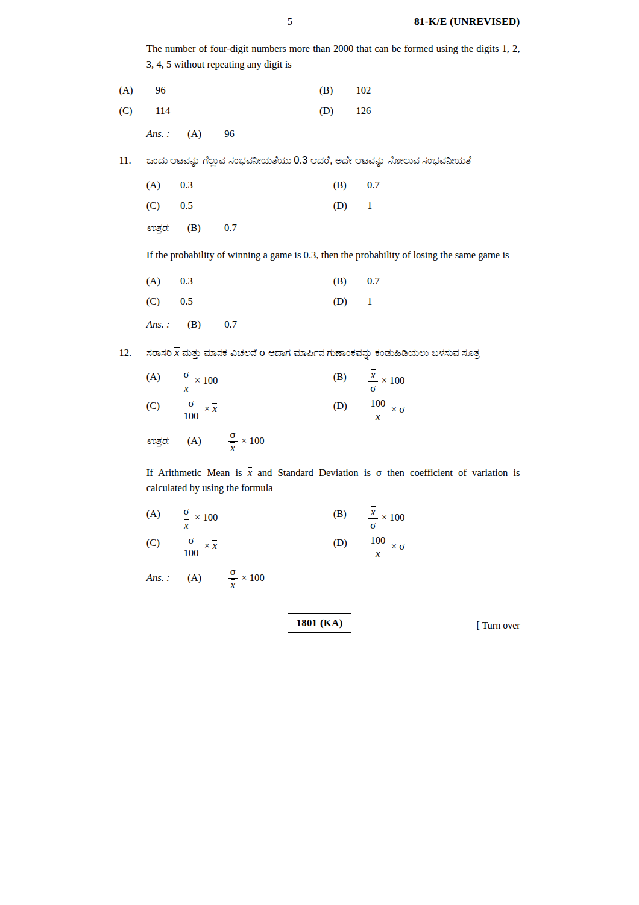5
81-K/E (UNREVISED)
The number of four-digit numbers more than 2000 that can be formed using the digits 1, 2, 3, 4, 5 without repeating any digit is
| (A) | 96 | (B) | 102 |
| (C) | 114 | (D) | 126 |
Ans. :(A) 96
11.
ಒಂದು ಆಟವನ್ನು ಗೆಲ್ಲುವ ಸಂಭವನೀಯತೆಯು 0.3 ಆದರೆ, ಅದೇ ಆಟವನ್ನು ಸೋಲುವ ಸಂಭವನೀಯತೆ
| (A) | 0.3 | (B) | 0.7 |
| (C) | 0.5 | (D) | 1 |
ಉತ್ತರ:(B) 0.7
If the probability of winning a game is 0.3, then the probability of losing the same game is
| (A) | 0.3 | (B) | 0.7 |
| (C) | 0.5 | (D) | 1 |
Ans. :(B) 0.7
12.
ಸರಾಸರಿ x ಮತ್ತು ಮಾನಕ ವಿಚಲನೆ σ ಆದಾಗ ಮಾರ್ಪಿನ ಗುಣಾಂಕವನ್ನು ಕಂಡುಹಿಡಿಯಲು ಬಳಸುವ ಸೂತ್ರ
| (A) | σ x × 100 | (B) | x σ × 100 |
| (C) | σ 100 × x | (D) | 100 x × σ |
ಉತ್ತರ:(A) σx × 100
If Arithmetic Mean is x and Standard Deviation is σ then coefficient of variation is calculated by using the formula
| (A) | σ x × 100 | (B) | x σ × 100 |
| (C) | σ 100 × x | (D) | 100 x × σ |
Ans. :(A) σx × 100
1801 (KA)
[ Turn over